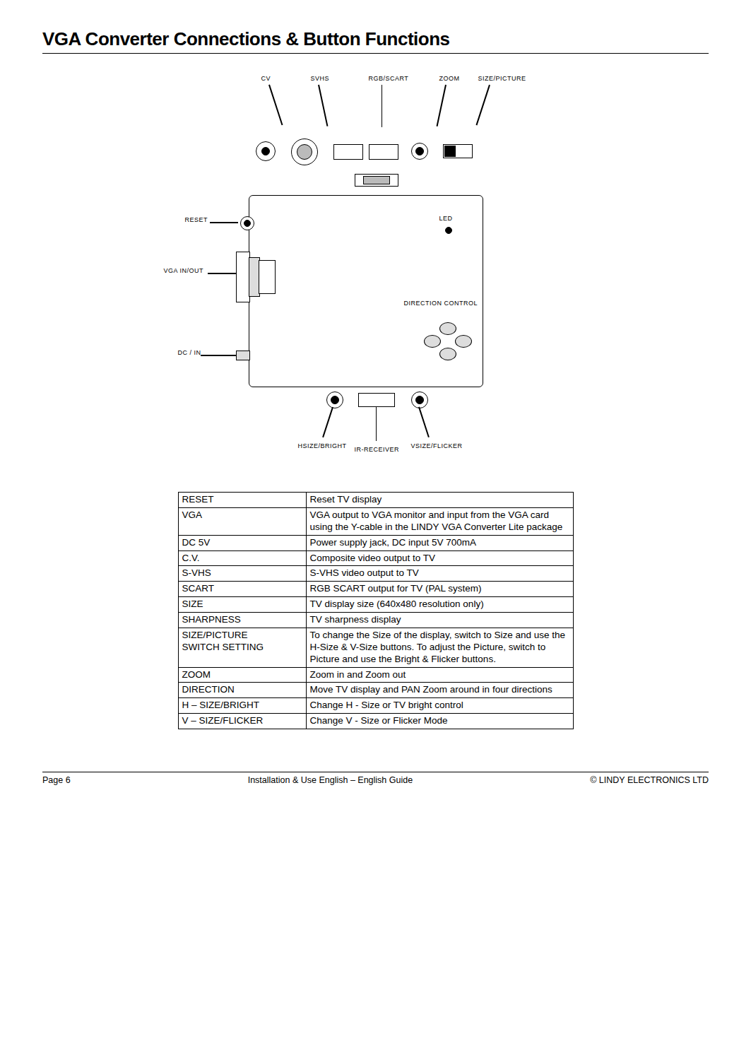VGA Converter Connections & Button Functions
CV SVHS RGB/SCART ZOOM SIZE/PICTURE
RESET
VGA IN/OUT
DC / IN
LED
DIRECTION CONTROL
HSIZE/BRIGHT IR-RECEIVER VSIZE/FLICKER
| RESET | Reset TV display |
| VGA | VGA output to VGA monitor and input from the VGA card using the Y-cable in the LINDY VGA Converter Lite package |
| DC 5V | Power supply jack, DC input 5V 700mA |
| C.V. | Composite video output to TV |
| S-VHS | S-VHS video output to TV |
| SCART | RGB SCART output for TV (PAL system) |
| SIZE | TV display size (640x480 resolution only) |
| SHARPNESS | TV sharpness display |
| SIZE/PICTURE SWITCH SETTING | To change the Size of the display, switch to Size and use the H-Size & V-Size buttons. To adjust the Picture, switch to Picture and use the Bright & Flicker buttons. |
| ZOOM | Zoom in and Zoom out |
| DIRECTION | Move TV display and PAN Zoom around in four directions |
| H – SIZE/BRIGHT | Change H - Size or TV bright control |
| V – SIZE/FLICKER | Change V - Size or Flicker Mode |
Page 6 Installation & Use English – English Guide © LINDY ELECTRONICS LTD